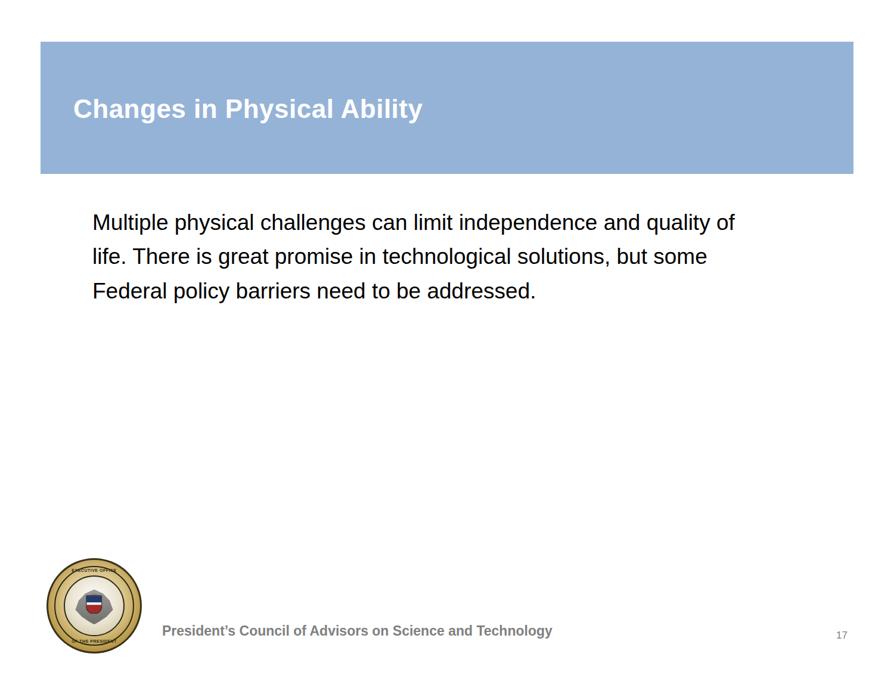Changes in Physical Ability
Multiple physical challenges can limit independence and quality of life. There is great promise in technological solutions, but some Federal policy barriers need to be addressed.
Executive Office
of the President
President’s Council of Advisors on Science and Technology
17